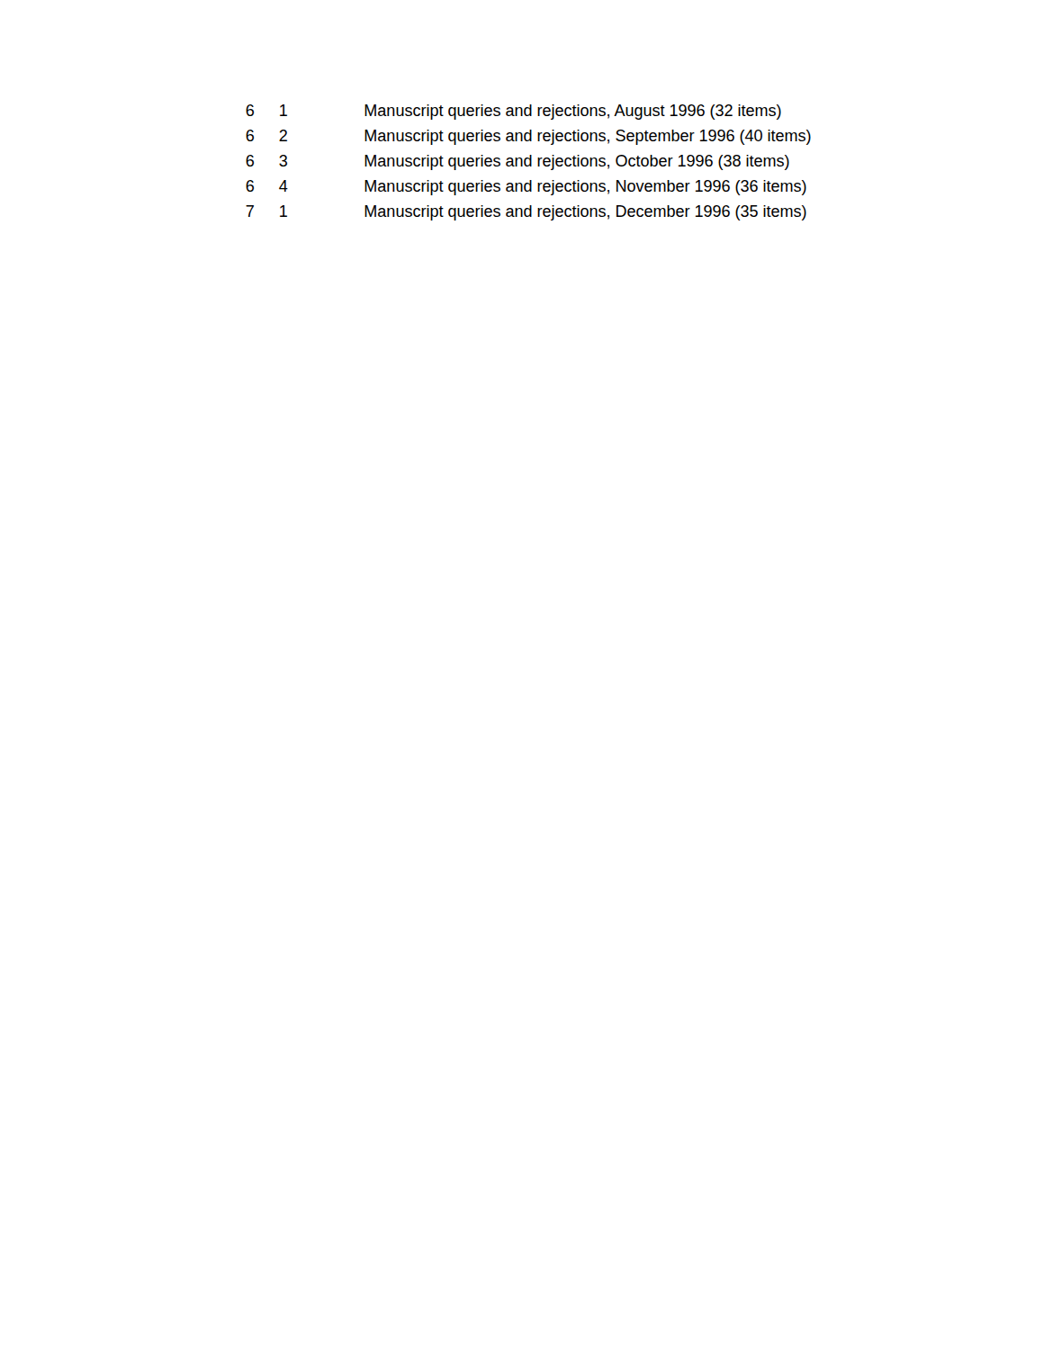| 6 | 1 | Manuscript queries and rejections, August 1996 (32 items) |
| 6 | 2 | Manuscript queries and rejections, September 1996 (40 items) |
| 6 | 3 | Manuscript queries and rejections, October 1996 (38 items) |
| 6 | 4 | Manuscript queries and rejections, November 1996 (36 items) |
| 7 | 1 | Manuscript queries and rejections, December 1996 (35 items) |